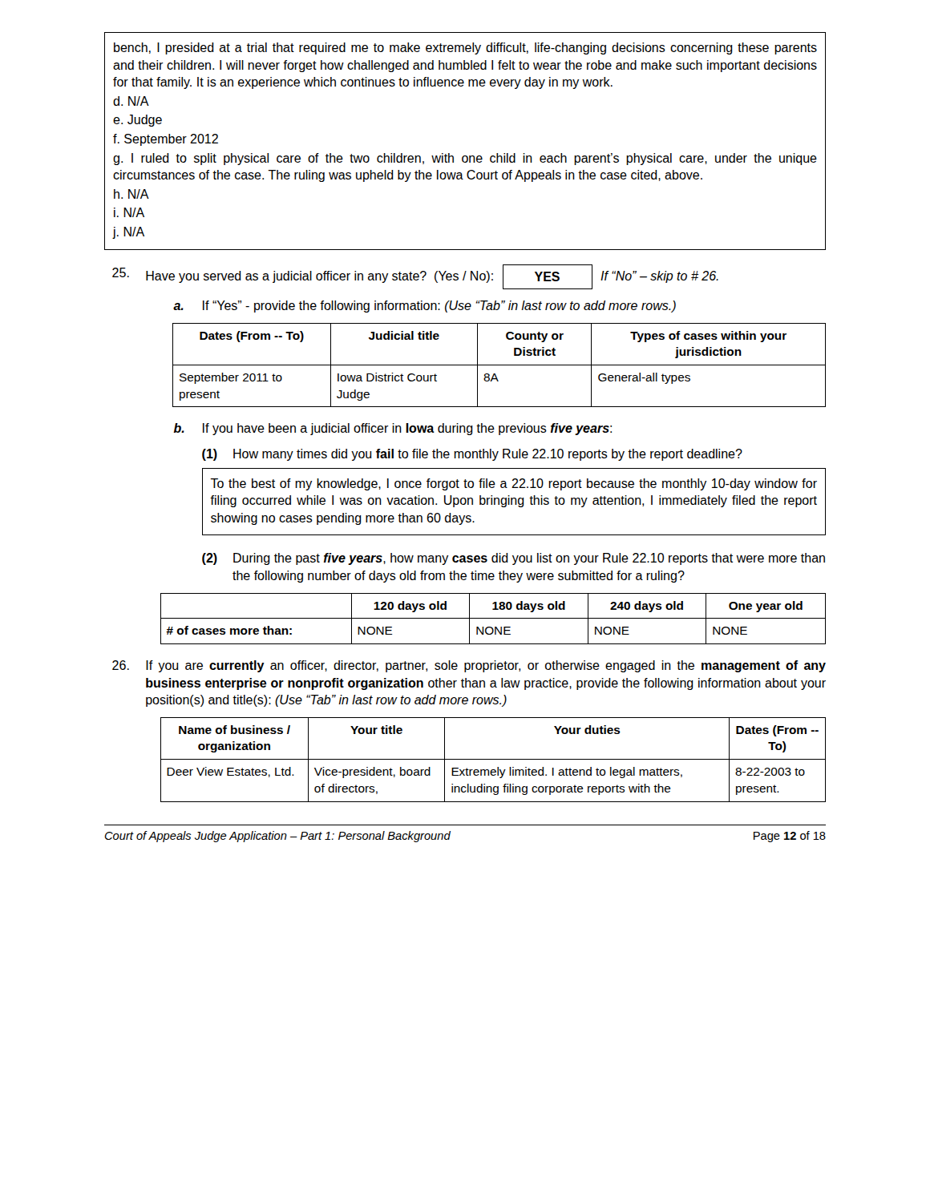bench, I presided at a trial that required me to make extremely difficult, life-changing decisions concerning these parents and their children. I will never forget how challenged and humbled I felt to wear the robe and make such important decisions for that family. It is an experience which continues to influence me every day in my work.
d. N/A
e. Judge
f. September 2012
g. I ruled to split physical care of the two children, with one child in each parent’s physical care, under the unique circumstances of the case. The ruling was upheld by the Iowa Court of Appeals in the case cited, above.
h. N/A
i. N/A
j. N/A
25. Have you served as a judicial officer in any state? (Yes / No): YES If “No” – skip to # 26.
a. If “Yes” - provide the following information: (Use “Tab” in last row to add more rows.)
| Dates (From -- To) | Judicial title | County or District | Types of cases within your jurisdiction |
| --- | --- | --- | --- |
| September 2011 to present | Iowa District Court Judge | 8A | General-all types |
b. If you have been a judicial officer in Iowa during the previous five years:
(1) How many times did you fail to file the monthly Rule 22.10 reports by the report deadline?
To the best of my knowledge, I once forgot to file a 22.10 report because the monthly 10-day window for filing occurred while I was on vacation. Upon bringing this to my attention, I immediately filed the report showing no cases pending more than 60 days.
(2) During the past five years, how many cases did you list on your Rule 22.10 reports that were more than the following number of days old from the time they were submitted for a ruling?
| | 120 days old | 180 days old | 240 days old | One year old |
| --- | --- | --- | --- | --- |
| # of cases more than: | NONE | NONE | NONE | NONE |
26. If you are currently an officer, director, partner, sole proprietor, or otherwise engaged in the management of any business enterprise or nonprofit organization other than a law practice, provide the following information about your position(s) and title(s): (Use “Tab” in last row to add more rows.)
| Name of business / organization | Your title | Your duties | Dates (From -- To) |
| --- | --- | --- | --- |
| Deer View Estates, Ltd. | Vice-president, board of directors, | Extremely limited. I attend to legal matters, including filing corporate reports with the | 8-22-2003 to present. |
Court of Appeals Judge Application – Part 1: Personal Background
Page 12 of 18